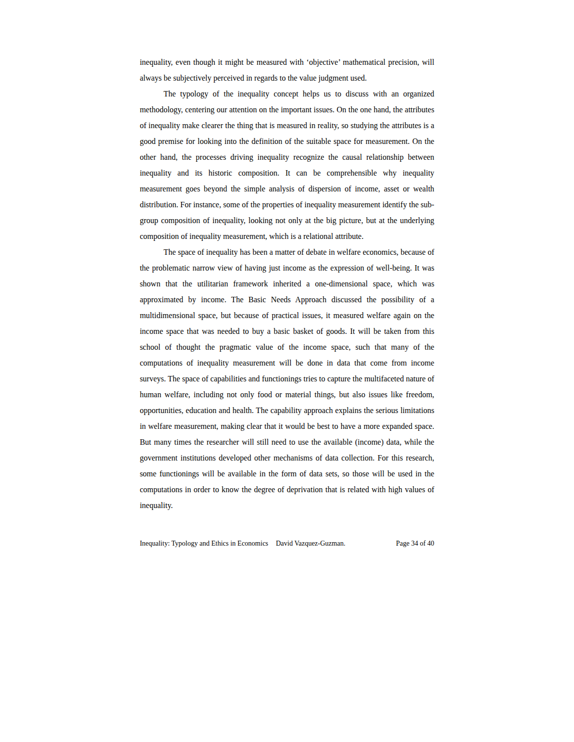inequality, even though it might be measured with ‘objective’ mathematical precision, will always be subjectively perceived in regards to the value judgment used.
The typology of the inequality concept helps us to discuss with an organized methodology, centering our attention on the important issues. On the one hand, the attributes of inequality make clearer the thing that is measured in reality, so studying the attributes is a good premise for looking into the definition of the suitable space for measurement. On the other hand, the processes driving inequality recognize the causal relationship between inequality and its historic composition. It can be comprehensible why inequality measurement goes beyond the simple analysis of dispersion of income, asset or wealth distribution. For instance, some of the properties of inequality measurement identify the sub-group composition of inequality, looking not only at the big picture, but at the underlying composition of inequality measurement, which is a relational attribute.
The space of inequality has been a matter of debate in welfare economics, because of the problematic narrow view of having just income as the expression of well-being. It was shown that the utilitarian framework inherited a one-dimensional space, which was approximated by income. The Basic Needs Approach discussed the possibility of a multidimensional space, but because of practical issues, it measured welfare again on the income space that was needed to buy a basic basket of goods. It will be taken from this school of thought the pragmatic value of the income space, such that many of the computations of inequality measurement will be done in data that come from income surveys. The space of capabilities and functionings tries to capture the multifaceted nature of human welfare, including not only food or material things, but also issues like freedom, opportunities, education and health. The capability approach explains the serious limitations in welfare measurement, making clear that it would be best to have a more expanded space. But many times the researcher will still need to use the available (income) data, while the government institutions developed other mechanisms of data collection. For this research, some functionings will be available in the form of data sets, so those will be used in the computations in order to know the degree of deprivation that is related with high values of inequality.
Inequality: Typology and Ethics in Economics David Vazquez-Guzman. Page 34 of 40